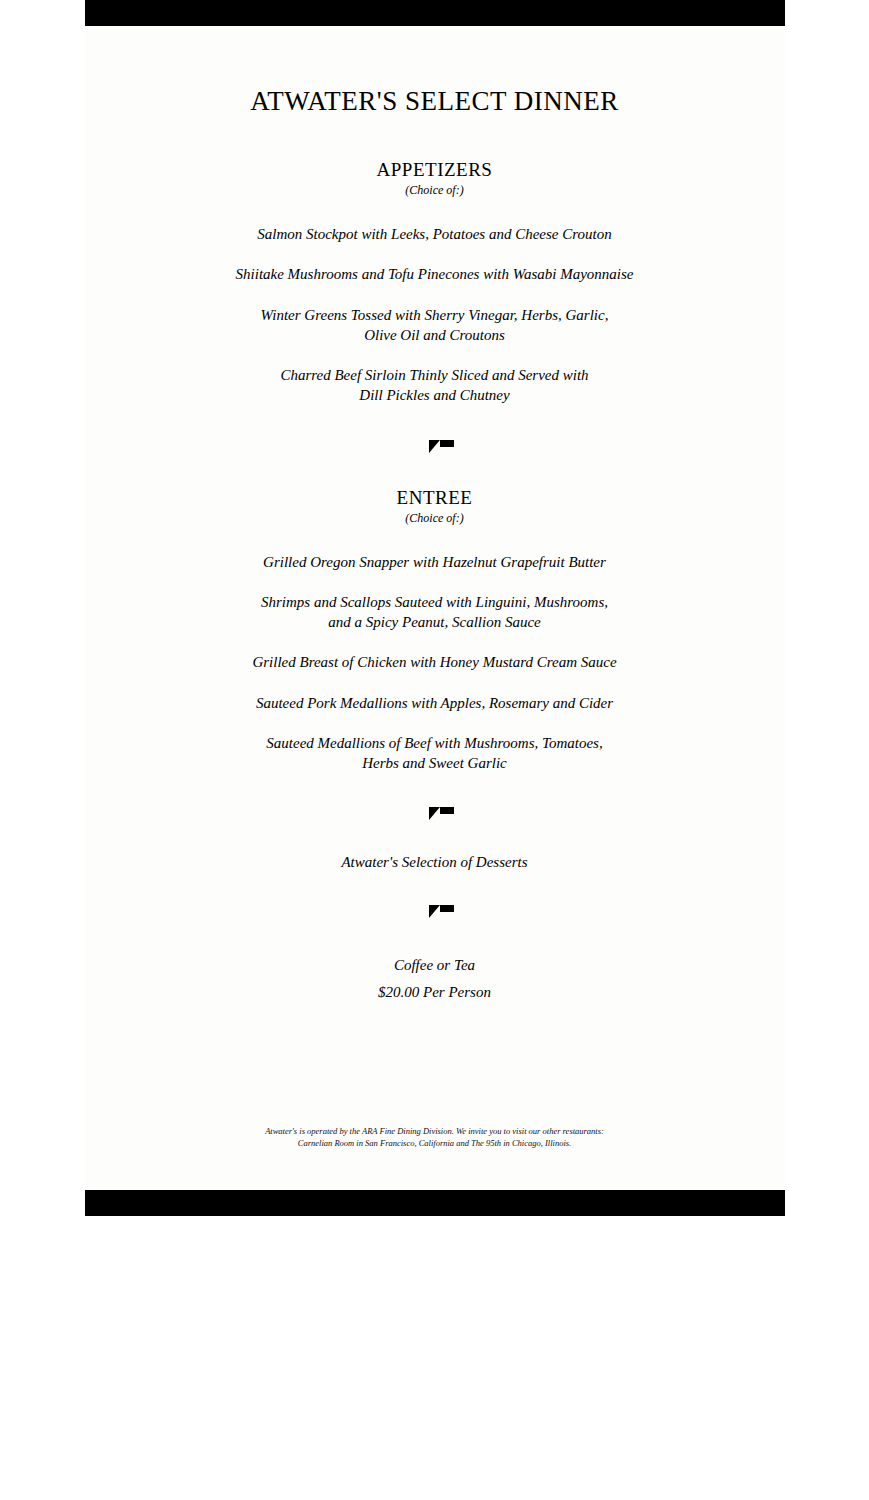Atwater's Select Dinner
Appetizers
(Choice of:)
Salmon Stockpot with Leeks, Potatoes and Cheese Crouton
Shiitake Mushrooms and Tofu Pinecones with Wasabi Mayonnaise
Winter Greens Tossed with Sherry Vinegar, Herbs, Garlic,
Olive Oil and Croutons
Charred Beef Sirloin Thinly Sliced and Served with
Dill Pickles and Chutney
Entree
(Choice of:)
Grilled Oregon Snapper with Hazelnut Grapefruit Butter
Shrimps and Scallops Sauteed with Linguini, Mushrooms,
and a Spicy Peanut, Scallion Sauce
Grilled Breast of Chicken with Honey Mustard Cream Sauce
Sauteed Pork Medallions with Apples, Rosemary and Cider
Sauteed Medallions of Beef with Mushrooms, Tomatoes,
Herbs and Sweet Garlic
Atwater's Selection of Desserts
Coffee or Tea
$20.00 Per Person
Atwater's is operated by the ARA Fine Dining Division. We invite you to visit our other restaurants:
Carnelian Room in San Francisco, California and The 95th in Chicago, Illinois.